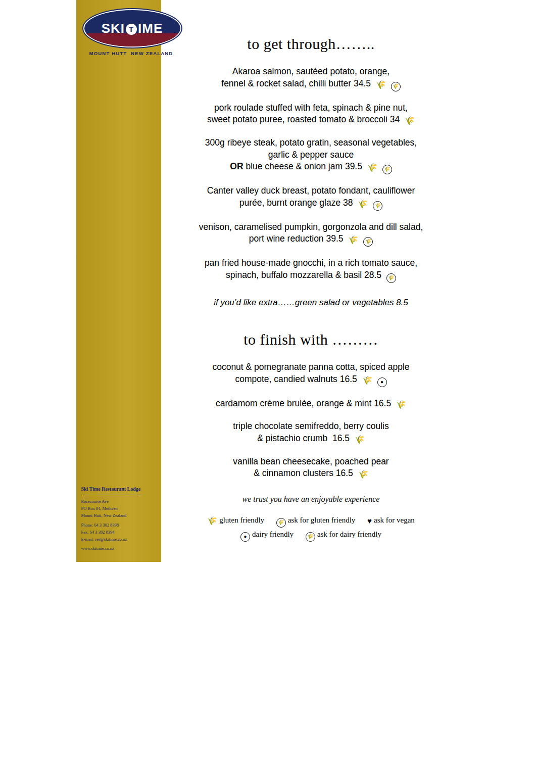SKITIME
MOUNT HUTT NEW ZEALAND
Ski Time Restaurant Lodge
Racecourse Ave
PO Box 84, Methven
Mount Hutt, New Zealand
Phone: 64 3 302 8398
Fax: 64 3 302 8394
E-mail: res@skitime.co.nz
www.skitime.co.nz
to get through……..
Akaroa salmon, sautéed potato, orange,
fennel & rocket salad, chilli butter 34.5 🌾 🌾
pork roulade stuffed with feta, spinach & pine nut,
sweet potato puree, roasted tomato & broccoli 34 🌾
300g ribeye steak, potato gratin, seasonal vegetables,
garlic & pepper sauce
OR blue cheese & onion jam 39.5 🌾 🌾
Canter valley duck breast, potato fondant, cauliflower
purée, burnt orange glaze 38 🌾 🌾
venison, caramelised pumpkin, gorgonzola and dill salad,
port wine reduction 39.5 🌾 🌾
pan fried house-made gnocchi, in a rich tomato sauce,
spinach, buffalo mozzarella & basil 28.5 🌾
if you’d like extra……green salad or vegetables 8.5
to finish with ………
coconut & pomegranate panna cotta, spiced apple
compote, candied walnuts 16.5 🌾 ●
cardamom crème brulée, orange & mint 16.5 🌾
triple chocolate semifreddo, berry coulis
& pistachio crumb 16.5 🌾
vanilla bean cheesecake, poached pear
& cinnamon clusters 16.5 🌾
we trust you have an enjoyable experience
🌾gluten friendly 🌾ask for gluten friendly ♥ask for vegan
●dairy friendly 🌾ask for dairy friendly